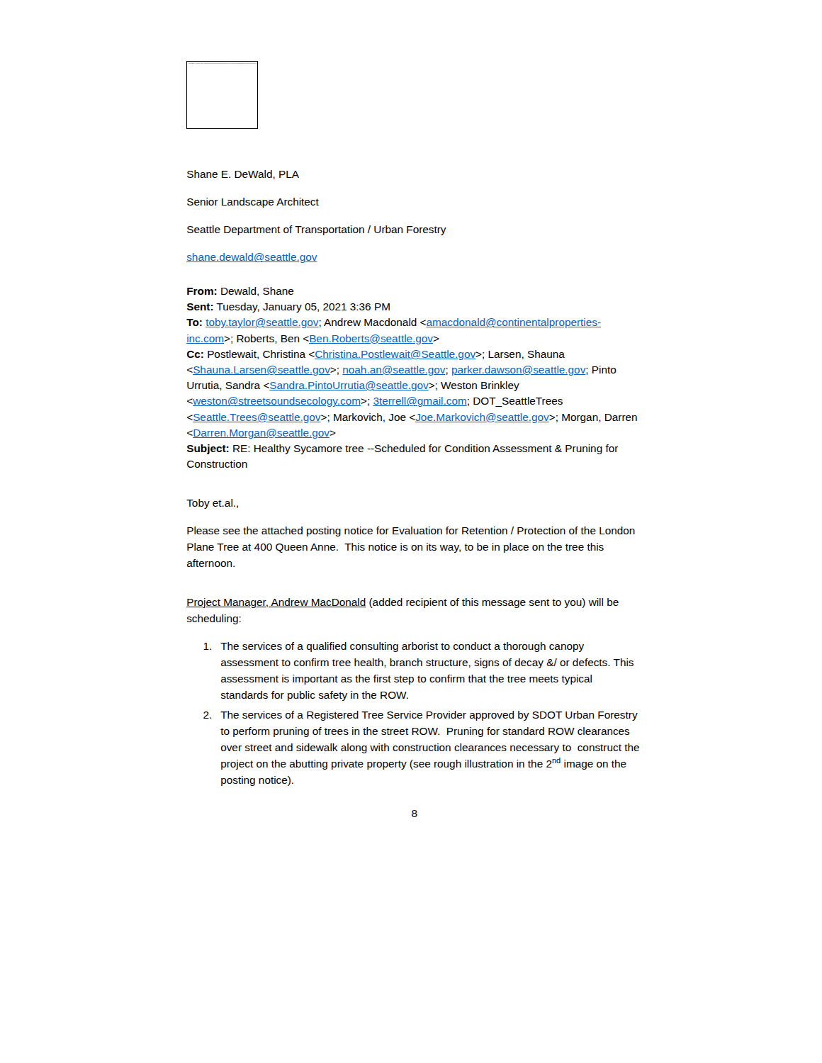Text Box: Please note: Urban Forestry Development Review. Flexible using Teams Meeting Request, scheduling
Shane E. DeWald, PLA
Senior Landscape Architect
Seattle Department of Transportation / Urban Forestry
shane.dewald@seattle.gov
From: Dewald, Shane
Sent: Tuesday, January 05, 2021 3:36 PM
To: toby.taylor@seattle.gov; Andrew Macdonald <amacdonald@continentalproperties-inc.com>; Roberts, Ben <Ben.Roberts@seattle.gov>
Cc: Postlewait, Christina <Christina.Postlewait@Seattle.gov>; Larsen, Shauna <Shauna.Larsen@seattle.gov>; noah.an@seattle.gov; parker.dawson@seattle.gov; Pinto Urrutia, Sandra <Sandra.PintoUrrutia@seattle.gov>; Weston Brinkley <weston@streetsoundsecology.com>; 3terrell@gmail.com; DOT_SeattleTrees <Seattle.Trees@seattle.gov>; Markovich, Joe <Joe.Markovich@seattle.gov>; Morgan, Darren <Darren.Morgan@seattle.gov>
Subject: RE: Healthy Sycamore tree --Scheduled for Condition Assessment & Pruning for Construction
Toby et.al.,
Please see the attached posting notice for Evaluation for Retention / Protection of the London Plane Tree at 400 Queen Anne. This notice is on its way, to be in place on the tree this afternoon.
Project Manager, Andrew MacDonald (added recipient of this message sent to you) will be scheduling:
The services of a qualified consulting arborist to conduct a thorough canopy assessment to confirm tree health, branch structure, signs of decay &/ or defects. This assessment is important as the first step to confirm that the tree meets typical standards for public safety in the ROW.
The services of a Registered Tree Service Provider approved by SDOT Urban Forestry to perform pruning of trees in the street ROW. Pruning for standard ROW clearances over street and sidewalk along with construction clearances necessary to construct the project on the abutting private property (see rough illustration in the 2nd image on the posting notice).
8